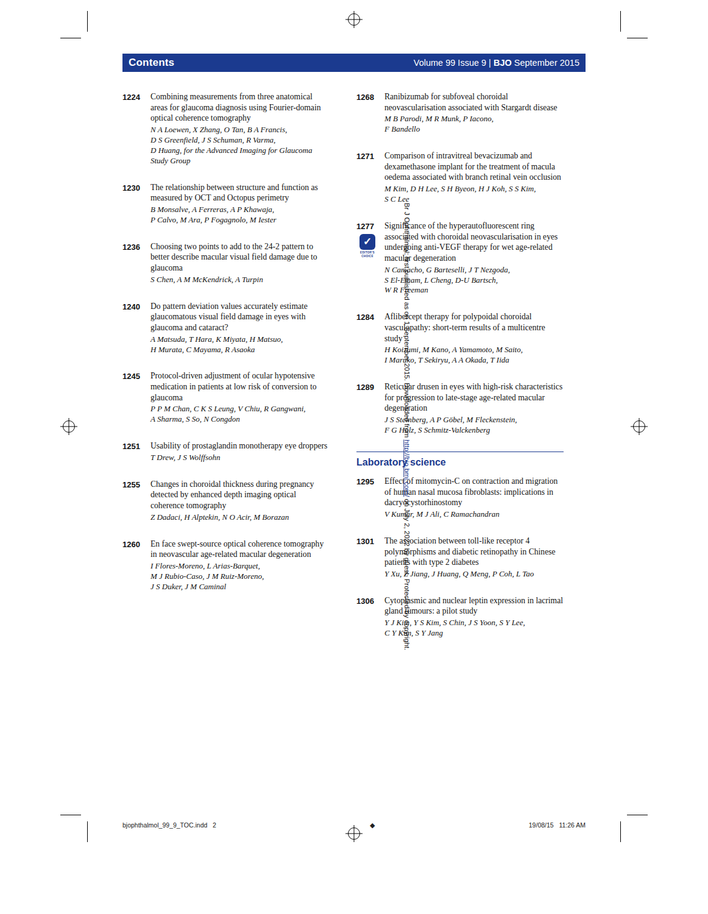Contents
Volume 99 Issue 9 | BJO September 2015
1224
Combining measurements from three anatomical areas for glaucoma diagnosis using Fourier-domain optical coherence tomography
N A Loewen, X Zhang, O Tan, B A Francis,
D S Greenfield, J S Schuman, R Varma,
D Huang, for the Advanced Imaging for Glaucoma Study Group
1230
The relationship between structure and function as measured by OCT and Octopus perimetry
B Monsalve, A Ferreras, A P Khawaja,
P Calvo, M Ara, P Fogagnolo, M Iester
1236
Choosing two points to add to the 24-2 pattern to better describe macular visual field damage due to glaucoma
S Chen, A M McKendrick, A Turpin
1240
Do pattern deviation values accurately estimate glaucomatous visual field damage in eyes with glaucoma and cataract?
A Matsuda, T Hara, K Miyata, H Matsuo,
H Murata, C Mayama, R Asaoka
1245
Protocol-driven adjustment of ocular hypotensive medication in patients at low risk of conversion to glaucoma
P P M Chan, C K S Leung, V Chiu, R Gangwani,
A Sharma, S So, N Congdon
1251
Usability of prostaglandin monotherapy eye droppers
T Drew, J S Wolffsohn
1255
Changes in choroidal thickness during pregnancy detected by enhanced depth imaging optical coherence tomography
Z Dadaci, H Alptekin, N O Acir, M Borazan
1260
En face swept-source optical coherence tomography in neovascular age-related macular degeneration
I Flores-Moreno, L Arias-Barquet,
M J Rubio-Caso, J M Ruiz-Moreno,
J S Duker, J M Caminal
1268
Ranibizumab for subfoveal choroidal neovascularisation associated with Stargardt disease
M B Parodi, M R Munk, P Iacono,
F Bandello
1271
Comparison of intravitreal bevacizumab and dexamethasone implant for the treatment of macula oedema associated with branch retinal vein occlusion
M Kim, D H Lee, S H Byeon, H J Koh, S S Kim,
S C Lee
1277
Significance of the hyperautofluorescent ring associated with choroidal neovascularisation in eyes undergoing anti-VEGF therapy for wet age-related macular degeneration
N Camacho, G Barteselli, J T Nezgoda,
S El-Emam, L Cheng, D-U Bartsch,
W R Freeman
✓
EDITOR'S
CHOICE
1284
Aflibercept therapy for polypoidal choroidal vasculopathy: short-term results of a multicentre study
H Koizumi, M Kano, A Yamamoto, M Saito,
I Maruko, T Sekiryu, A A Okada, T Iida
1289
Reticular drusen in eyes with high-risk characteristics for progression to late-stage age-related macular degeneration
J S Steinberg, A P Göbel, M Fleckenstein,
F G Holz, S Schmitz-Valckenberg
Laboratory science
1295
Effect of mitomycin-C on contraction and migration of human nasal mucosa fibroblasts: implications in dacryocystorhinostomy
V Kumar, M J Ali, C Ramachandran
1301
The association between toll-like receptor 4 polymorphisms and diabetic retinopathy in Chinese patients with type 2 diabetes
Y Xu, Z Jiang, J Huang, Q Meng, P Coh, L Tao
1306
Cytoplasmic and nuclear leptin expression in lacrimal gland tumours: a pilot study
Y J Kim, Y S Kim, S Chin, J S Yoon, S Y Lee,
C Y Kim, S Y Jang
Br J Ophthalmol: first published as on 1 September 2015. Downloaded from http://bjo.bmj.com/ on July 2, 2022 by guest. Protected by copyright.
bjophthalmol_99_9_TOC.indd 2
◆
19/08/15 11:26 AM